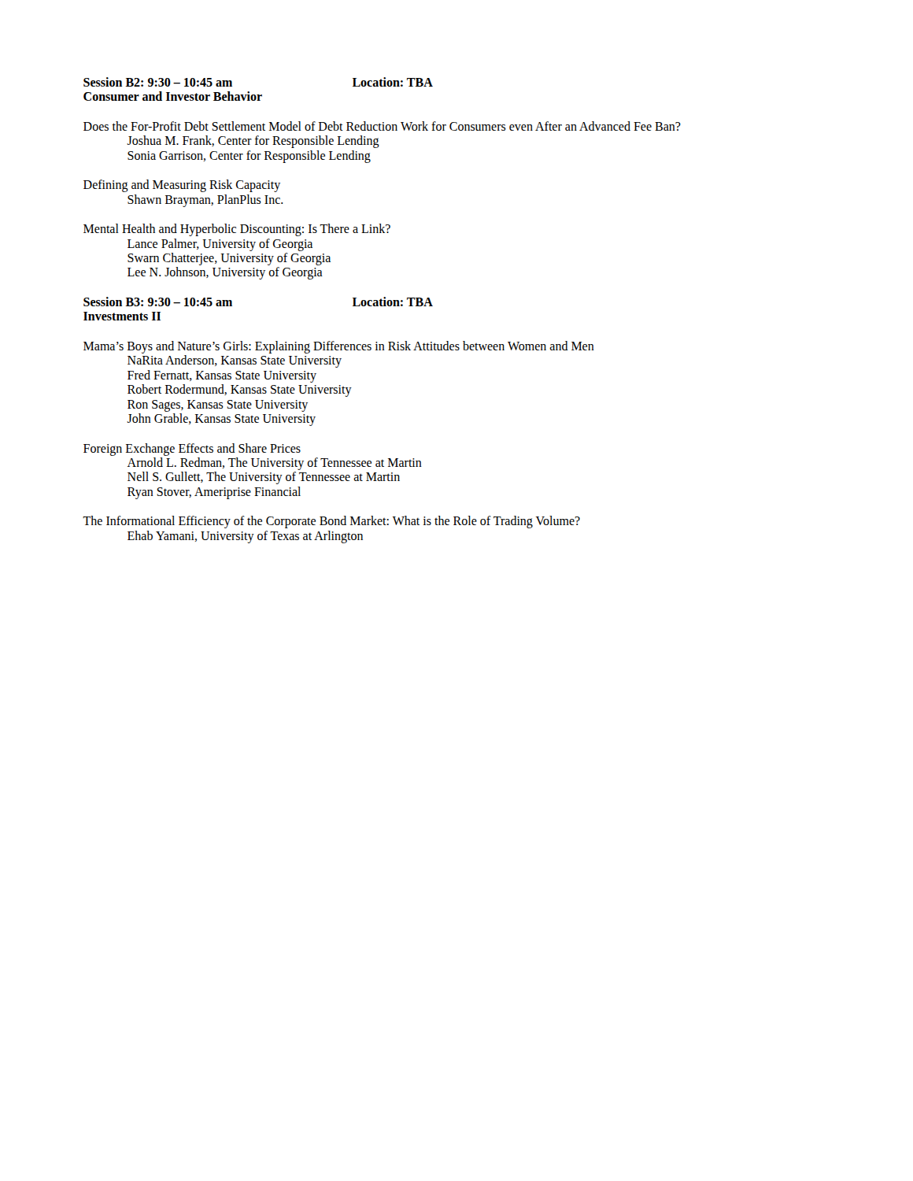Session B2: 9:30 – 10:45 am Location: TBA
Consumer and Investor Behavior
Does the For-Profit Debt Settlement Model of Debt Reduction Work for Consumers even After an Advanced Fee Ban?
Joshua M. Frank, Center for Responsible Lending
Sonia Garrison, Center for Responsible Lending
Defining and Measuring Risk Capacity
Shawn Brayman, PlanPlus Inc.
Mental Health and Hyperbolic Discounting: Is There a Link?
Lance Palmer, University of Georgia
Swarn Chatterjee, University of Georgia
Lee N. Johnson, University of Georgia
Session B3: 9:30 – 10:45 am Location: TBA
Investments II
Mama’s Boys and Nature’s Girls: Explaining Differences in Risk Attitudes between Women and Men
NaRita Anderson, Kansas State University
Fred Fernatt, Kansas State University
Robert Rodermund, Kansas State University
Ron Sages, Kansas State University
John Grable, Kansas State University
Foreign Exchange Effects and Share Prices
Arnold L. Redman, The University of Tennessee at Martin
Nell S. Gullett, The University of Tennessee at Martin
Ryan Stover, Ameriprise Financial
The Informational Efficiency of the Corporate Bond Market: What is the Role of Trading Volume?
Ehab Yamani, University of Texas at Arlington